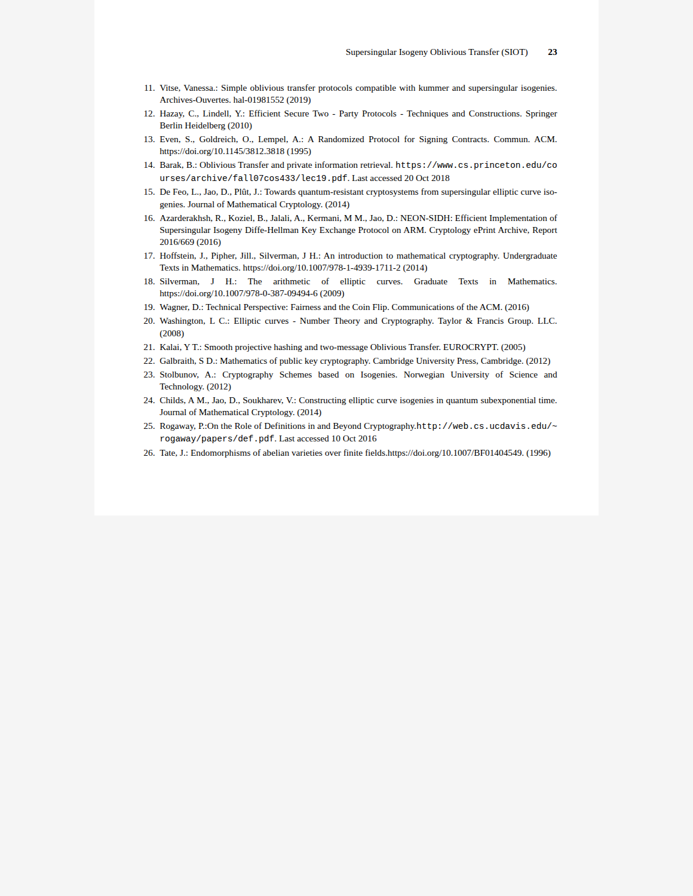Supersingular Isogeny Oblivious Transfer (SIOT) 23
Vitse, Vanessa.: Simple oblivious transfer protocols compatible with kummer and supersingular isogenies. Archives-Ouvertes. hal-01981552 (2019)
Hazay, C., Lindell, Y.: Efficient Secure Two - Party Protocols - Techniques and Constructions. Springer Berlin Heidelberg (2010)
Even, S., Goldreich, O., Lempel, A.: A Randomized Protocol for Signing Contracts. Commun. ACM. https://doi.org/10.1145/3812.3818 (1995)
Barak, B.: Oblivious Transfer and private information retrieval. https://www.cs.princeton.edu/courses/archive/fall07cos433/lec19.pdf. Last accessed 20 Oct 2018
De Feo, L., Jao, D., Plût, J.: Towards quantum-resistant cryptosystems from supersingular elliptic curve isogenies. Journal of Mathematical Cryptology. (2014)
Azarderakhsh, R., Koziel, B., Jalali, A., Kermani, M M., Jao, D.: NEON-SIDH: Efficient Implementation of Supersingular Isogeny Diffe-Hellman Key Exchange Protocol on ARM. Cryptology ePrint Archive, Report 2016/669 (2016)
Hoffstein, J., Pipher, Jill., Silverman, J H.: An introduction to mathematical cryptography. Undergraduate Texts in Mathematics. https://doi.org/10.1007/978-1-4939-1711-2 (2014)
Silverman, J H.: The arithmetic of elliptic curves. Graduate Texts in Mathematics. https://doi.org/10.1007/978-0-387-09494-6 (2009)
Wagner, D.: Technical Perspective: Fairness and the Coin Flip. Communications of the ACM. (2016)
Washington, L C.: Elliptic curves - Number Theory and Cryptography. Taylor & Francis Group. LLC. (2008)
Kalai, Y T.: Smooth projective hashing and two-message Oblivious Transfer. EUROCRYPT. (2005)
Galbraith, S D.: Mathematics of public key cryptography. Cambridge University Press, Cambridge. (2012)
Stolbunov, A.: Cryptography Schemes based on Isogenies. Norwegian University of Science and Technology. (2012)
Childs, A M., Jao, D., Soukharev, V.: Constructing elliptic curve isogenies in quantum subexponential time. Journal of Mathematical Cryptology. (2014)
Rogaway, P.:On the Role of Definitions in and Beyond Cryptography.http://web.cs.ucdavis.edu/~rogaway/papers/def.pdf. Last accessed 10 Oct 2016
Tate, J.: Endomorphisms of abelian varieties over finite fields.https://doi.org/10.1007/BF01404549. (1996)